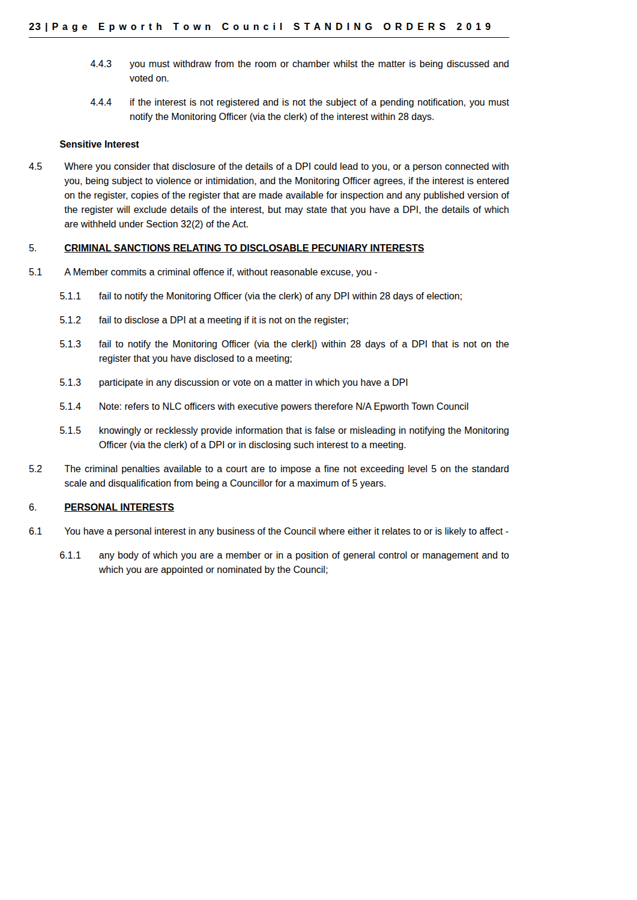23 | P a g e E p w o r t h T o w n C o u n c i l S T A N D I N G O R D E R S 2 0 1 9
4.4.3 you must withdraw from the room or chamber whilst the matter is being discussed and voted on.
4.4.4 if the interest is not registered and is not the subject of a pending notification, you must notify the Monitoring Officer (via the clerk) of the interest within 28 days.
Sensitive Interest
4.5 Where you consider that disclosure of the details of a DPI could lead to you, or a person connected with you, being subject to violence or intimidation, and the Monitoring Officer agrees, if the interest is entered on the register, copies of the register that are made available for inspection and any published version of the register will exclude details of the interest, but may state that you have a DPI, the details of which are withheld under Section 32(2) of the Act.
5. CRIMINAL SANCTIONS RELATING TO DISCLOSABLE PECUNIARY INTERESTS
5.1 A Member commits a criminal offence if, without reasonable excuse, you -
5.1.1 fail to notify the Monitoring Officer (via the clerk) of any DPI within 28 days of election;
5.1.2 fail to disclose a DPI at a meeting if it is not on the register;
5.1.3 fail to notify the Monitoring Officer (via the clerk|) within 28 days of a DPI that is not on the register that you have disclosed to a meeting;
5.1.3 participate in any discussion or vote on a matter in which you have a DPI
5.1.4 Note: refers to NLC officers with executive powers therefore N/A Epworth Town Council
5.1.5 knowingly or recklessly provide information that is false or misleading in notifying the Monitoring Officer (via the clerk) of a DPI or in disclosing such interest to a meeting.
5.2 The criminal penalties available to a court are to impose a fine not exceeding level 5 on the standard scale and disqualification from being a Councillor for a maximum of 5 years.
6. PERSONAL INTERESTS
6.1 You have a personal interest in any business of the Council where either it relates to or is likely to affect -
6.1.1 any body of which you are a member or in a position of general control or management and to which you are appointed or nominated by the Council;